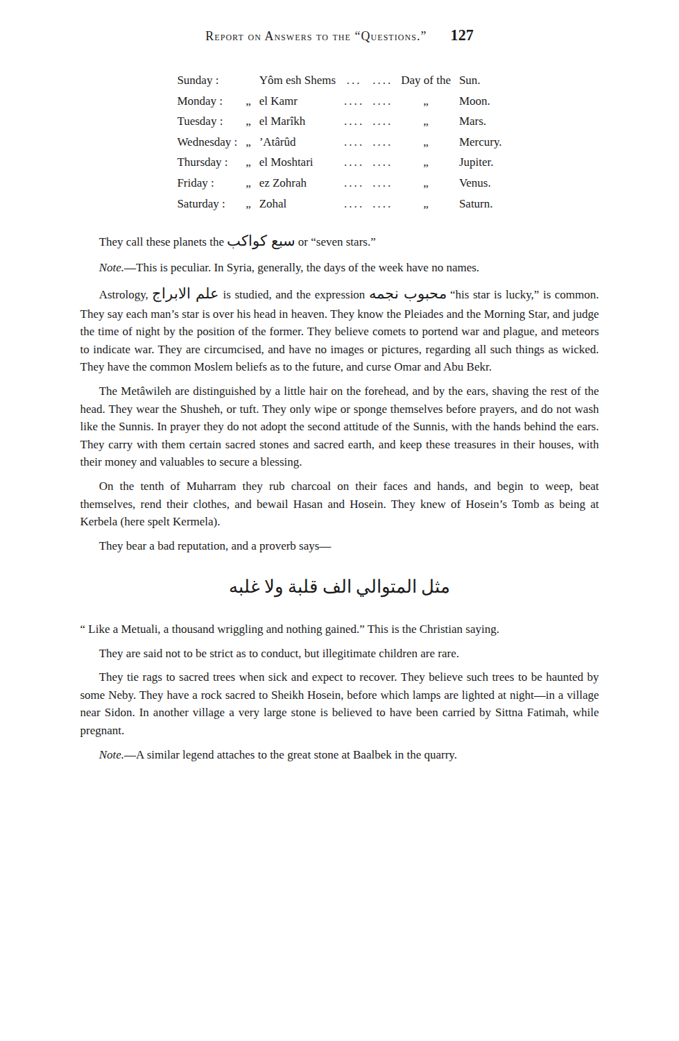Report on Answers to the “Questions.” 127
| Sunday : | | Yôm esh Shems | ... | .... | Day of the | Sun. |
| Monday : | „ | el Kamr | .... | .... | „ | Moon. |
| Tuesday : | „ | el Marîkh | .... | .... | „ | Mars. |
| Wednesday : | „ | ’Atârûd | .... | .... | „ | Mercury. |
| Thursday : | „ | el Moshtari | .... | .... | „ | Jupiter. |
| Friday : | „ | ez Zohrah | .... | .... | „ | Venus. |
| Saturday : | „ | Zohal | .... | .... | „ | Saturn. |
They call these planets the سبع كواكب or “seven stars.”
Note.—This is peculiar. In Syria, generally, the days of the week have no names.
Astrology, علم الابراج is studied, and the expression محبوب نجمه “his star is lucky,” is common. They say each man’s star is over his head in heaven. They know the Pleiades and the Morning Star, and judge the time of night by the position of the former. They believe comets to portend war and plague, and meteors to indicate war. They are circumcised, and have no images or pictures, regarding all such things as wicked. They have the common Moslem beliefs as to the future, and curse Omar and Abu Bekr.
The Metâwileh are distinguished by a little hair on the forehead, and by the ears, shaving the rest of the head. They wear the Shusheh, or tuft. They only wipe or sponge themselves before prayers, and do not wash like the Sunnis. In prayer they do not adopt the second attitude of the Sunnis, with the hands behind the ears. They carry with them certain sacred stones and sacred earth, and keep these treasures in their houses, with their money and valuables to secure a blessing.
On the tenth of Muharram they rub charcoal on their faces and hands, and begin to weep, beat themselves, rend their clothes, and bewail Hasan and Hosein. They knew of Hosein’s Tomb as being at Kerbela (here spelt Kermela).
They bear a bad reputation, and a proverb says—
مثل المتوالي الف قلبة ولا غلبه
“ Like a Metuali, a thousand wriggling and nothing gained.” This is the Christian saying.
They are said not to be strict as to conduct, but illegitimate children are rare.
They tie rags to sacred trees when sick and expect to recover. They believe such trees to be haunted by some Neby. They have a rock sacred to Sheikh Hosein, before which lamps are lighted at night—in a village near Sidon. In another village a very large stone is believed to have been carried by Sittna Fatimah, while pregnant.
Note.—A similar legend attaches to the great stone at Baalbek in the quarry.